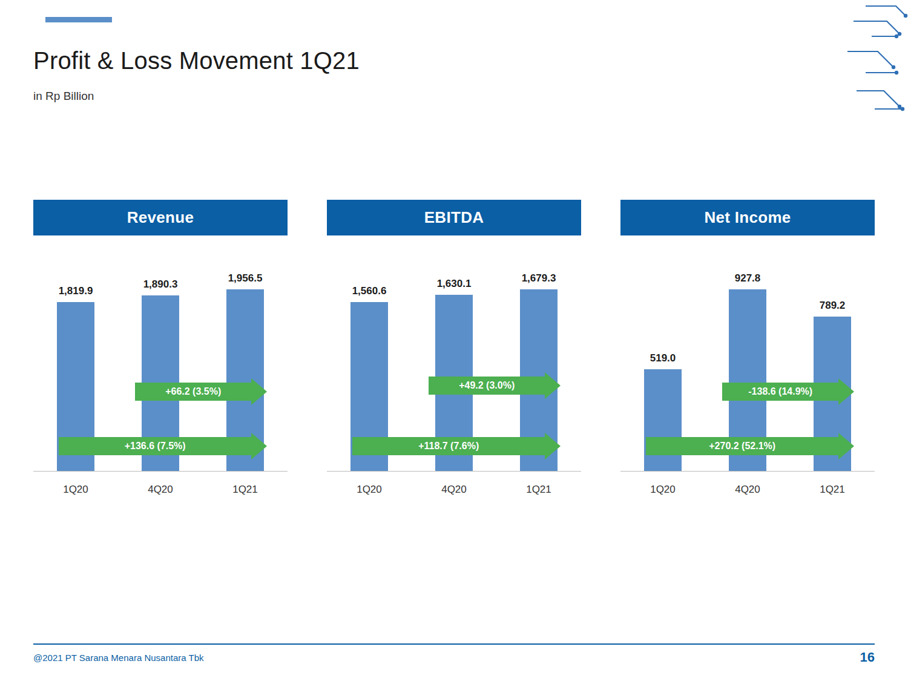Profit & Loss Movement 1Q21
in Rp Billion
Revenue
1,819.9
1,890.3
1,956.5
+66.2 (3.5%)
+136.6 (7.5%)
1Q204Q201Q21
EBITDA
1,560.6
1,630.1
1,679.3
+49.2 (3.0%)
+118.7 (7.6%)
1Q204Q201Q21
Net Income
519.0
927.8
789.2
-138.6 (14.9%)
+270.2 (52.1%)
1Q204Q201Q21
@2021 PT Sarana Menara Nusantara Tbk
16